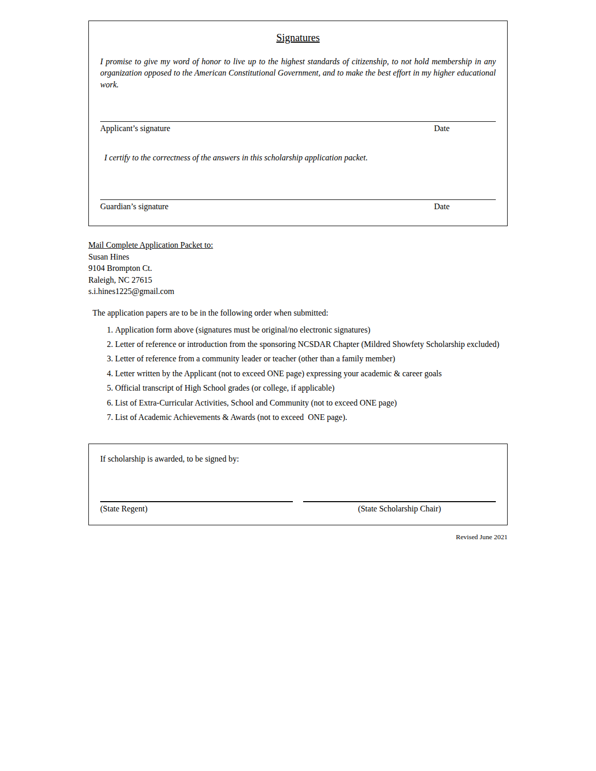Signatures
I promise to give my word of honor to live up to the highest standards of citizenship, to not hold membership in any organization opposed to the American Constitutional Government, and to make the best effort in my higher educational work.
Applicant’s signature Date
I certify to the correctness of the answers in this scholarship application packet.
Guardian’s signature Date
Mail Complete Application Packet to:
Susan Hines
9104 Brompton Ct.
Raleigh, NC 27615
s.i.hines1225@gmail.com
The application papers are to be in the following order when submitted:
Application form above (signatures must be original/no electronic signatures)
Letter of reference or introduction from the sponsoring NCSDAR Chapter (Mildred Showfety Scholarship excluded)
Letter of reference from a community leader or teacher (other than a family member)
Letter written by the Applicant (not to exceed ONE page) expressing your academic & career goals
Official transcript of High School grades (or college, if applicable)
List of Extra-Curricular Activities, School and Community (not to exceed ONE page)
List of Academic Achievements & Awards (not to exceed ONE page).
If scholarship is awarded, to be signed by:
(State Regent)
(State Scholarship Chair)
Revised June 2021